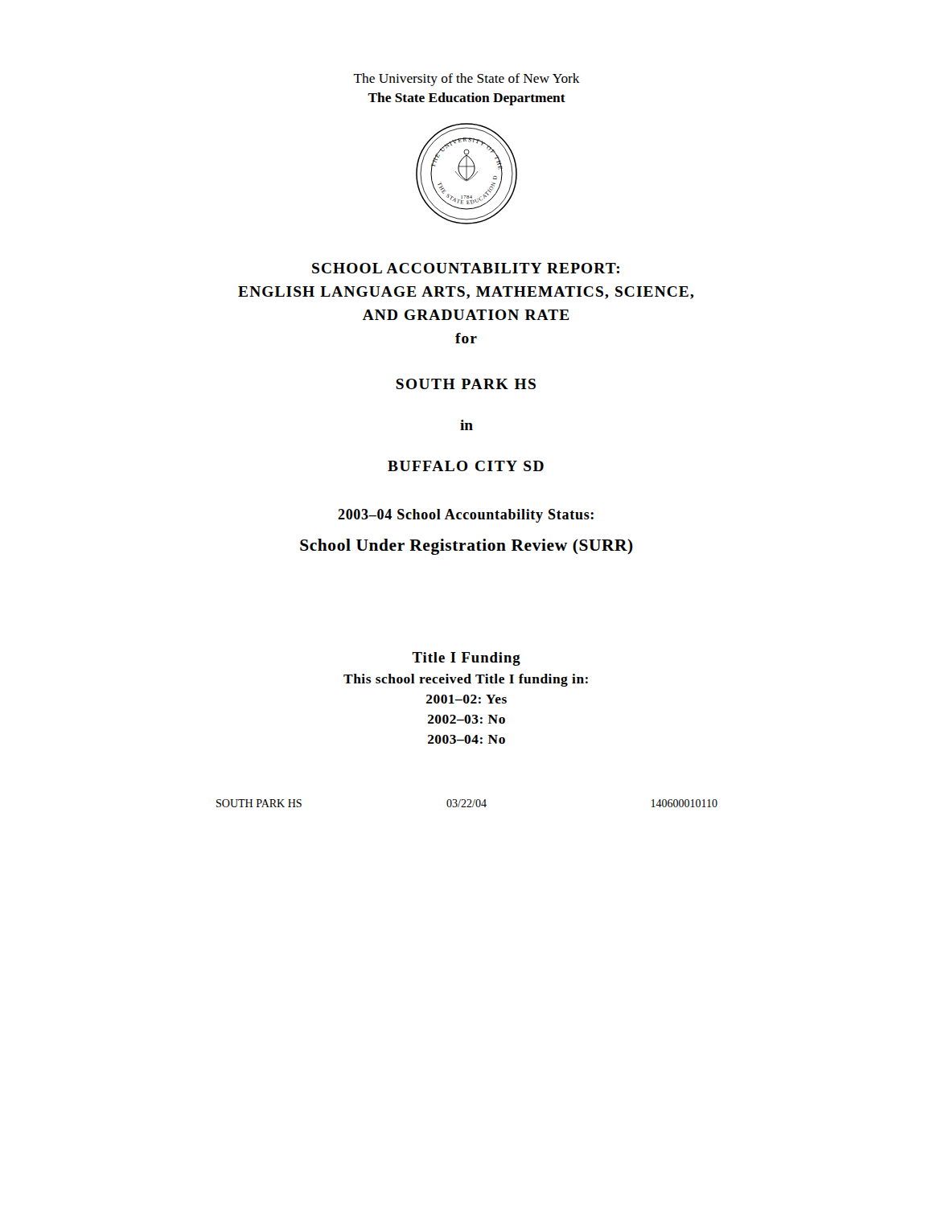The University of the State of New York
The State Education Department
THE UNIVERSITY OF THE STATE OF NEW YORK THE STATE EDUCATION DEPARTMENT 1784
SCHOOL ACCOUNTABILITY REPORT:
ENGLISH LANGUAGE ARTS, MATHEMATICS, SCIENCE,
AND GRADUATION RATE
for
SOUTH PARK HS
in
BUFFALO CITY SD
2003–04 School Accountability Status:
School Under Registration Review (SURR)
Title I Funding
This school received Title I funding in:
2001–02: Yes
2002–03: No
2003–04: No
SOUTH PARK HS
03/22/04
140600010110